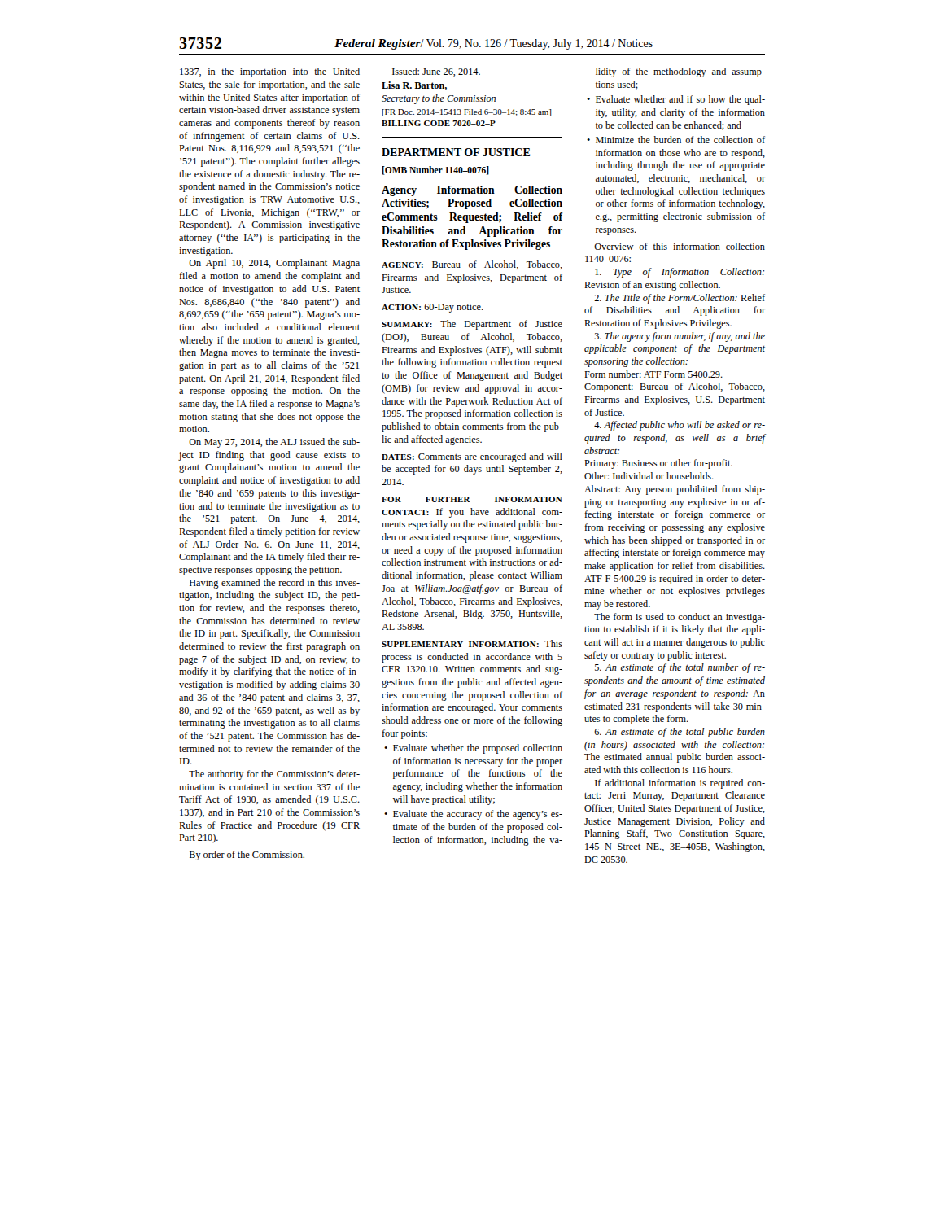37352
Federal Register/ Vol. 79, No. 126 / Tuesday, July 1, 2014 / Notices
1337, in the importation into the United States, the sale for importation, and the sale within the United States after importation of certain vision-based driver assistance system cameras and components thereof by reason of infringement of certain claims of U.S. Patent Nos. 8,116,929 and 8,593,521 (‘‘the ’521 patent’’). The complaint further alleges the existence of a domestic industry. The respondent named in the Commission’s notice of investigation is TRW Automotive U.S., LLC of Livonia, Michigan (‘‘TRW,’’ or Respondent). A Commission investigative attorney (‘‘the IA’’) is participating in the investigation.
On April 10, 2014, Complainant Magna filed a motion to amend the complaint and notice of investigation to add U.S. Patent Nos. 8,686,840 (‘‘the ’840 patent’’) and 8,692,659 (‘‘the ’659 patent’’). Magna’s motion also included a conditional element whereby if the motion to amend is granted, then Magna moves to terminate the investigation in part as to all claims of the ’521 patent. On April 21, 2014, Respondent filed a response opposing the motion. On the same day, the IA filed a response to Magna’s motion stating that she does not oppose the motion.
On May 27, 2014, the ALJ issued the subject ID finding that good cause exists to grant Complainant’s motion to amend the complaint and notice of investigation to add the ’840 and ’659 patents to this investigation and to terminate the investigation as to the ’521 patent. On June 4, 2014, Respondent filed a timely petition for review of ALJ Order No. 6. On June 11, 2014, Complainant and the IA timely filed their respective responses opposing the petition.
Having examined the record in this investigation, including the subject ID, the petition for review, and the responses thereto, the Commission has determined to review the ID in part. Specifically, the Commission determined to review the first paragraph on page 7 of the subject ID and, on review, to modify it by clarifying that the notice of investigation is modified by adding claims 30 and 36 of the ’840 patent and claims 3, 37, 80, and 92 of the ’659 patent, as well as by terminating the investigation as to all claims of the ’521 patent. The Commission has determined not to review the remainder of the ID.
The authority for the Commission’s determination is contained in section 337 of the Tariff Act of 1930, as amended (19 U.S.C. 1337), and in Part 210 of the Commission’s Rules of Practice and Procedure (19 CFR Part 210).
By order of the Commission.
Issued: June 26, 2014.
Lisa R. Barton,
Secretary to the Commission
[FR Doc. 2014–15413 Filed 6–30–14; 8:45 am]
BILLING CODE 7020–02–P
DEPARTMENT OF JUSTICE
[OMB Number 1140–0076]
Agency Information Collection Activities; Proposed eCollection eComments Requested; Relief of Disabilities and Application for Restoration of Explosives Privileges
AGENCY: Bureau of Alcohol, Tobacco, Firearms and Explosives, Department of Justice.
ACTION: 60-Day notice.
SUMMARY: The Department of Justice (DOJ), Bureau of Alcohol, Tobacco, Firearms and Explosives (ATF), will submit the following information collection request to the Office of Management and Budget (OMB) for review and approval in accordance with the Paperwork Reduction Act of 1995. The proposed information collection is published to obtain comments from the public and affected agencies.
DATES: Comments are encouraged and will be accepted for 60 days until September 2, 2014.
FOR FURTHER INFORMATION CONTACT: If you have additional comments especially on the estimated public burden or associated response time, suggestions, or need a copy of the proposed information collection instrument with instructions or additional information, please contact William Joa at William.Joa@atf.gov or Bureau of Alcohol, Tobacco, Firearms and Explosives, Redstone Arsenal, Bldg. 3750, Huntsville, AL 35898.
SUPPLEMENTARY INFORMATION: This process is conducted in accordance with 5 CFR 1320.10. Written comments and suggestions from the public and affected agencies concerning the proposed collection of information are encouraged. Your comments should address one or more of the following four points:
Evaluate whether the proposed collection of information is necessary for the proper performance of the functions of the agency, including whether the information will have practical utility;
Evaluate the accuracy of the agency’s estimate of the burden of the proposed collection of information, including the validity of the methodology and assumptions used;
Evaluate whether and if so how the quality, utility, and clarity of the information to be collected can be enhanced; and
Minimize the burden of the collection of information on those who are to respond, including through the use of appropriate automated, electronic, mechanical, or other technological collection techniques or other forms of information technology, e.g., permitting electronic submission of responses.
Overview of this information collection 1140–0076:
1. Type of Information Collection: Revision of an existing collection.
2. The Title of the Form/Collection: Relief of Disabilities and Application for Restoration of Explosives Privileges.
3. The agency form number, if any, and the applicable component of the Department sponsoring the collection:
Form number: ATF Form 5400.29.
Component: Bureau of Alcohol, Tobacco, Firearms and Explosives, U.S. Department of Justice.
4. Affected public who will be asked or required to respond, as well as a brief abstract:
Primary: Business or other for-profit.
Other: Individual or households.
Abstract: Any person prohibited from shipping or transporting any explosive in or affecting interstate or foreign commerce or from receiving or possessing any explosive which has been shipped or transported in or affecting interstate or foreign commerce may make application for relief from disabilities. ATF F 5400.29 is required in order to determine whether or not explosives privileges may be restored.
The form is used to conduct an investigation to establish if it is likely that the applicant will act in a manner dangerous to public safety or contrary to public interest.
5. An estimate of the total number of respondents and the amount of time estimated for an average respondent to respond: An estimated 231 respondents will take 30 minutes to complete the form.
6. An estimate of the total public burden (in hours) associated with the collection: The estimated annual public burden associated with this collection is 116 hours.
If additional information is required contact: Jerri Murray, Department Clearance Officer, United States Department of Justice, Justice Management Division, Policy and Planning Staff, Two Constitution Square, 145 N Street NE., 3E–405B, Washington, DC 20530.